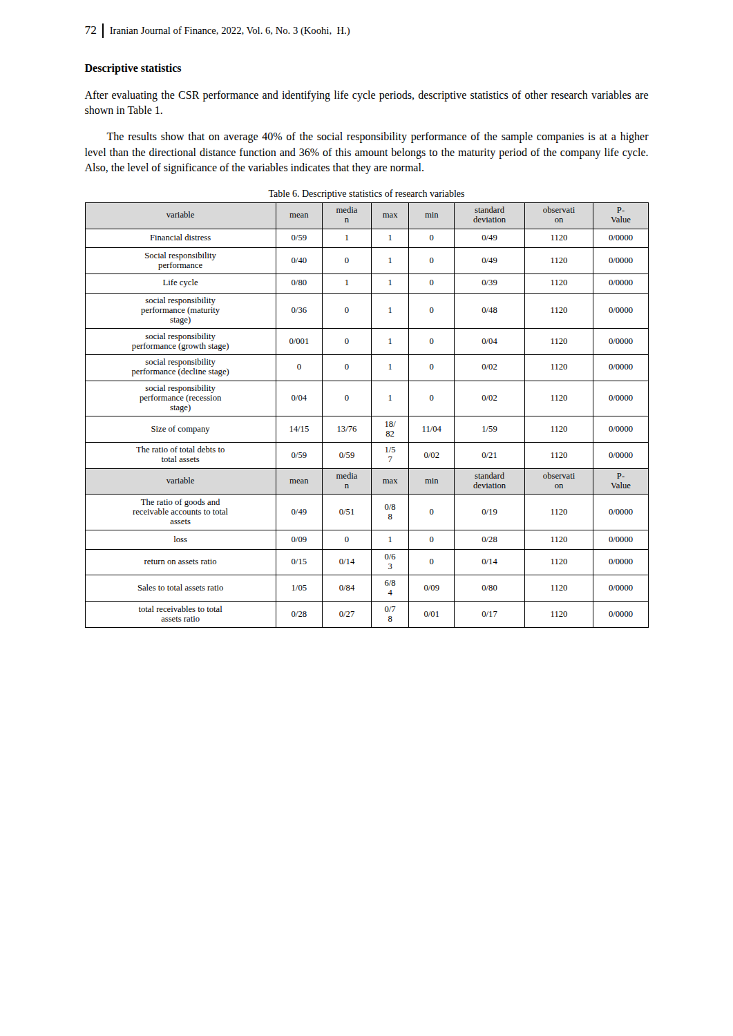72 Iranian Journal of Finance, 2022, Vol. 6, No. 3 (Koohi, H.)
Descriptive statistics
After evaluating the CSR performance and identifying life cycle periods, descriptive statistics of other research variables are shown in Table 1.
The results show that on average 40% of the social responsibility performance of the sample companies is at a higher level than the directional distance function and 36% of this amount belongs to the maturity period of the company life cycle. Also, the level of significance of the variables indicates that they are normal.
Table 6. Descriptive statistics of research variables
| variable | mean | media n | max | min | standard deviation | observati on | P- Value |
| --- | --- | --- | --- | --- | --- | --- | --- |
| Financial distress | 0/59 | 1 | 1 | 0 | 0/49 | 1120 | 0/0000 |
| Social responsibility performance | 0/40 | 0 | 1 | 0 | 0/49 | 1120 | 0/0000 |
| Life cycle | 0/80 | 1 | 1 | 0 | 0/39 | 1120 | 0/0000 |
| social responsibility performance (maturity stage) | 0/36 | 0 | 1 | 0 | 0/48 | 1120 | 0/0000 |
| social responsibility performance (growth stage) | 0/001 | 0 | 1 | 0 | 0/04 | 1120 | 0/0000 |
| social responsibility performance (decline stage) | 0 | 0 | 1 | 0 | 0/02 | 1120 | 0/0000 |
| social responsibility performance (recession stage) | 0/04 | 0 | 1 | 0 | 0/02 | 1120 | 0/0000 |
| Size of company | 14/15 | 13/76 | 18/ 82 | 11/04 | 1/59 | 1120 | 0/0000 |
| The ratio of total debts to total assets | 0/59 | 0/59 | 1/5 7 | 0/02 | 0/21 | 1120 | 0/0000 |
| variable | mean | media n | max | min | standard deviation | observati on | P- Value |
| The ratio of goods and receivable accounts to total assets | 0/49 | 0/51 | 0/8 8 | 0 | 0/19 | 1120 | 0/0000 |
| loss | 0/09 | 0 | 1 | 0 | 0/28 | 1120 | 0/0000 |
| return on assets ratio | 0/15 | 0/14 | 0/6 3 | 0 | 0/14 | 1120 | 0/0000 |
| Sales to total assets ratio | 1/05 | 0/84 | 6/8 4 | 0/09 | 0/80 | 1120 | 0/0000 |
| total receivables to total assets ratio | 0/28 | 0/27 | 0/7 8 | 0/01 | 0/17 | 1120 | 0/0000 |